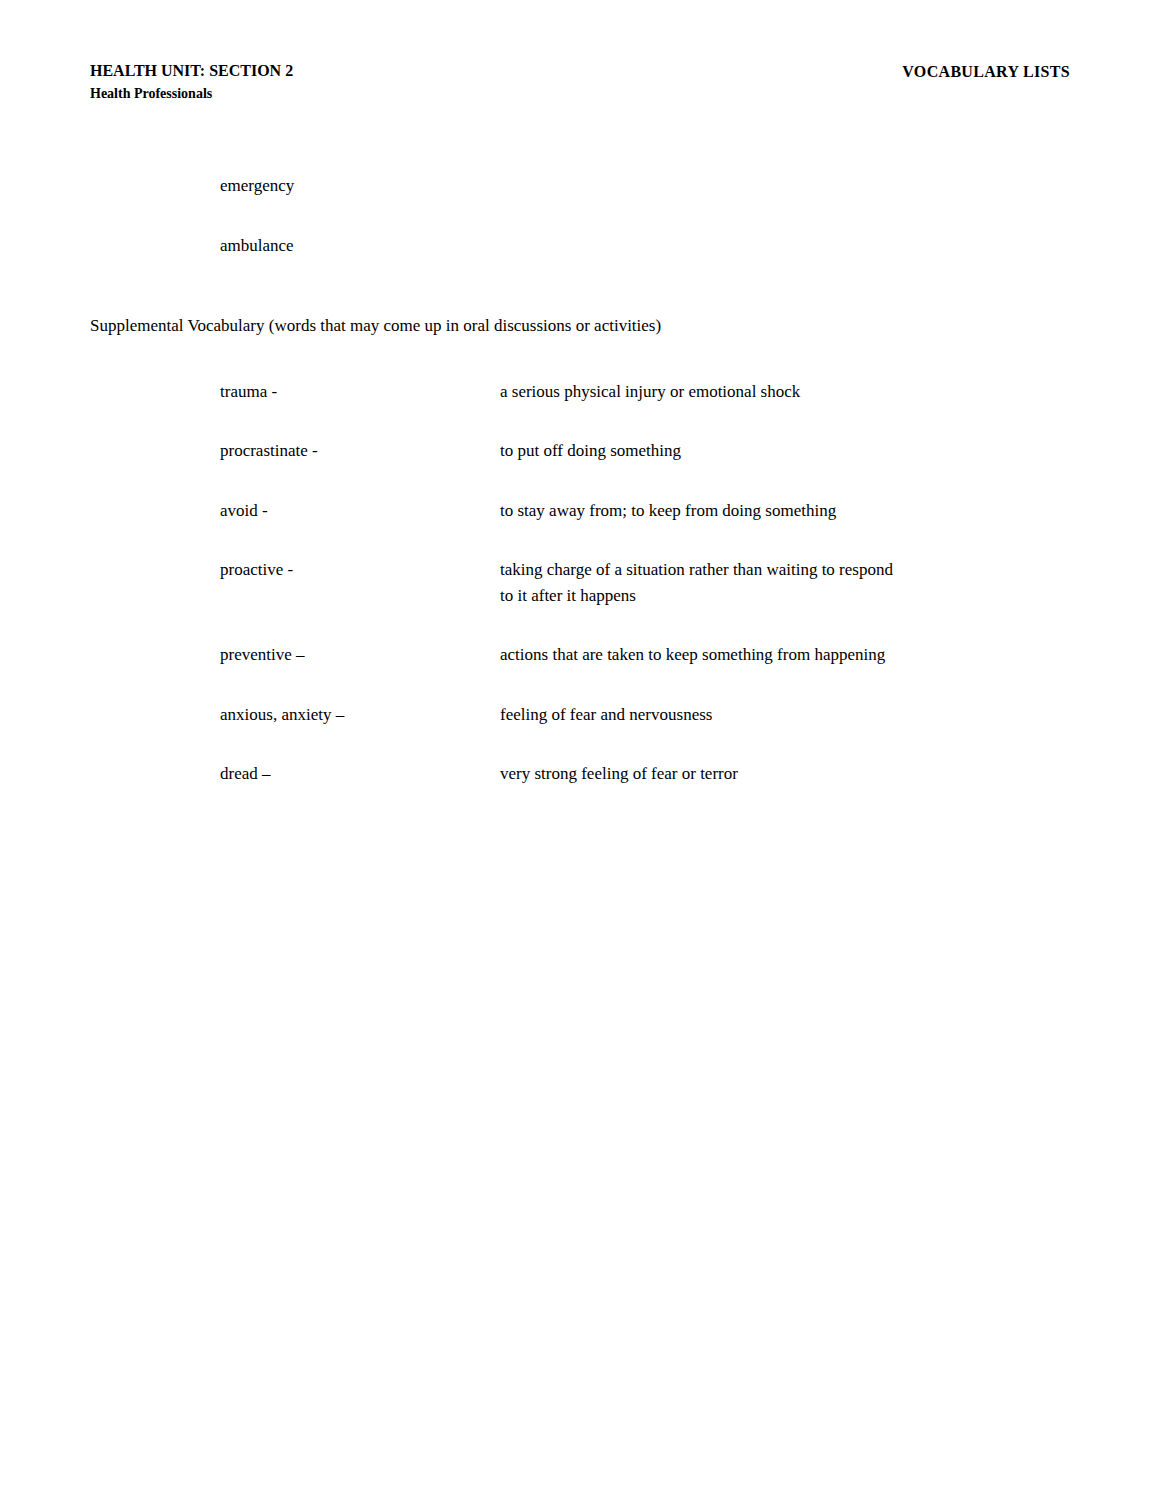HEALTH UNIT: SECTION 2
Health Professionals
VOCABULARY LISTS
emergency
ambulance
Supplemental Vocabulary (words that may come up in oral discussions or activities)
| trauma - | a serious physical injury or emotional shock |
| procrastinate - | to put off doing something |
| avoid - | to stay away from; to keep from doing something |
| proactive - | taking charge of a situation rather than waiting to respond to it after it happens |
| preventive – | actions that are taken to keep something from happening |
| anxious, anxiety – | feeling of fear and nervousness |
| dread – | very strong feeling of fear or terror |